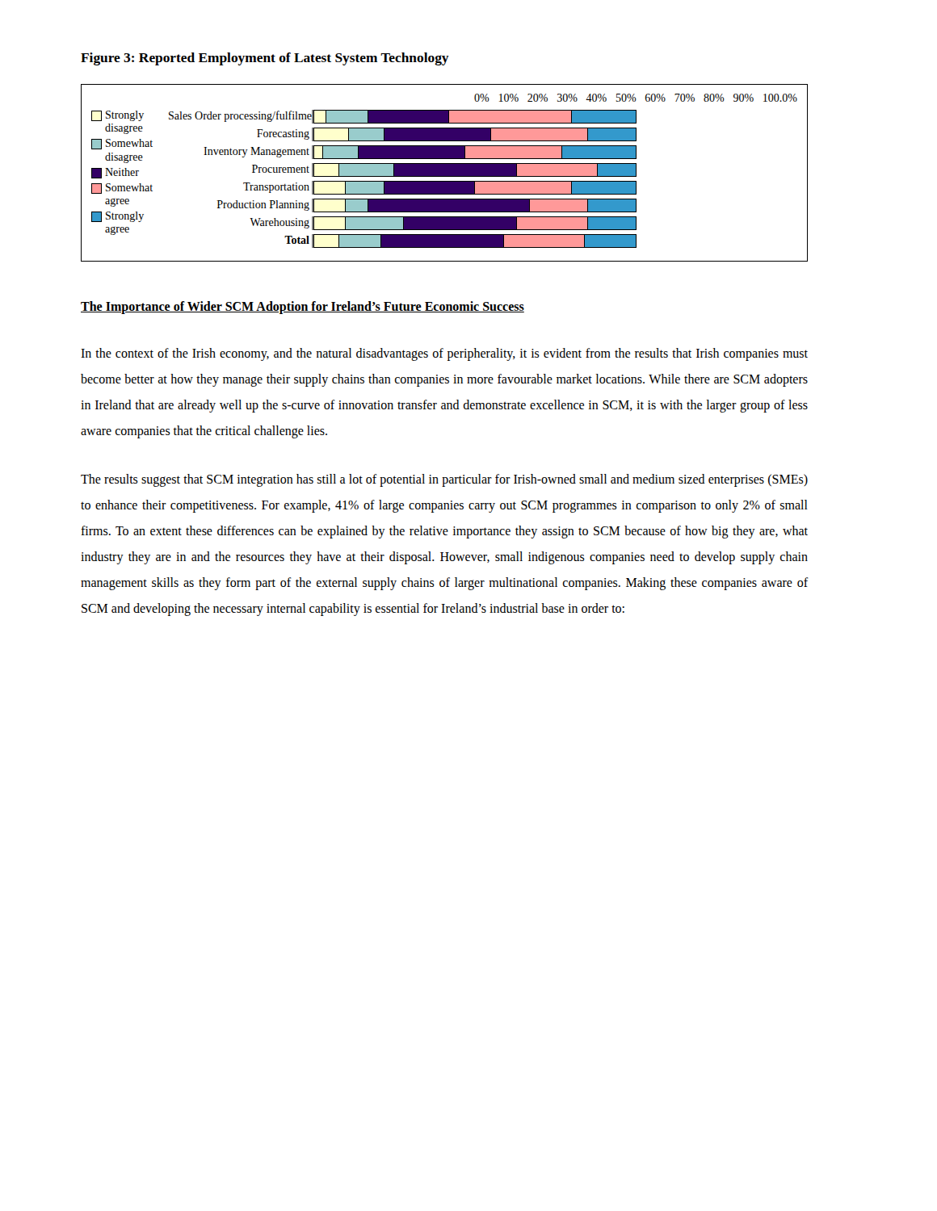Figure 3: Reported Employment of Latest System Technology
0% 10% 20% 30% 40% 50% 60% 70% 80% 90% 100.0%
Strongly disagree
Somewhat disagree
Neither
Somewhat agree
Strongly agree
Sales Order processing/fulfilment
Forecasting
Inventory Management
Procurement
Transportation
Production Planning
Warehousing
Total
The Importance of Wider SCM Adoption for Ireland’s Future Economic Success
In the context of the Irish economy, and the natural disadvantages of peripherality, it is evident from the results that Irish companies must become better at how they manage their supply chains than companies in more favourable market locations. While there are SCM adopters in Ireland that are already well up the s-curve of innovation transfer and demonstrate excellence in SCM, it is with the larger group of less aware companies that the critical challenge lies.
The results suggest that SCM integration has still a lot of potential in particular for Irish-owned small and medium sized enterprises (SMEs) to enhance their competitiveness. For example, 41% of large companies carry out SCM programmes in comparison to only 2% of small firms. To an extent these differences can be explained by the relative importance they assign to SCM because of how big they are, what industry they are in and the resources they have at their disposal. However, small indigenous companies need to develop supply chain management skills as they form part of the external supply chains of larger multinational companies. Making these companies aware of SCM and developing the necessary internal capability is essential for Ireland’s industrial base in order to: